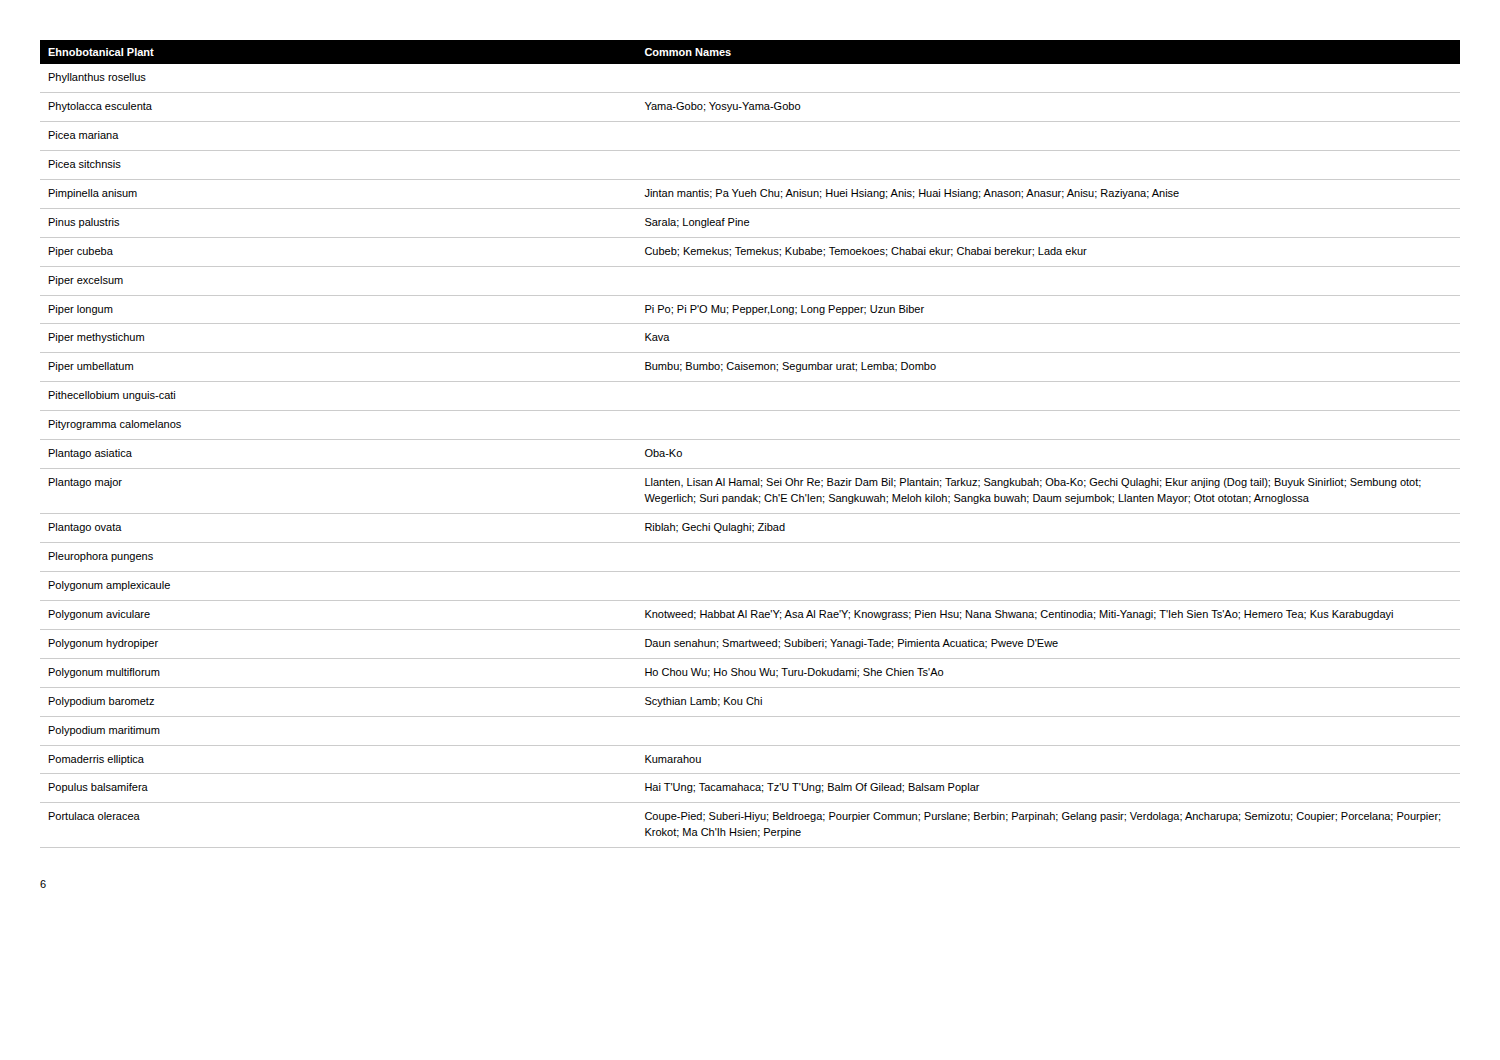| Ehnobotanical Plant | Common Names |
| --- | --- |
| Phyllanthus rosellus | |
| Phytolacca esculenta | Yama-Gobo; Yosyu-Yama-Gobo |
| Picea mariana | |
| Picea sitchnsis | |
| Pimpinella anisum | Jintan mantis; Pa Yueh Chu; Anisun; Huei Hsiang; Anis; Huai Hsiang; Anason; Anasur; Anisu; Raziyana; Anise |
| Pinus palustris | Sarala; Longleaf Pine |
| Piper cubeba | Cubeb; Kemekus; Temekus; Kubabe; Temoekoes; Chabai ekur; Chabai berekur; Lada ekur |
| Piper excelsum | |
| Piper longum | Pi Po; Pi P'O Mu; Pepper,Long; Long Pepper; Uzun Biber |
| Piper methystichum | Kava |
| Piper umbellatum | Bumbu; Bumbo; Caisemon; Segumbar urat; Lemba; Dombo |
| Pithecellobium unguis-cati | |
| Pityrogramma calomelanos | |
| Plantago asiatica | Oba-Ko |
| Plantago major | Llanten, Lisan Al Hamal; Sei Ohr Re; Bazir Dam Bil; Plantain; Tarkuz; Sangkubah; Oba-Ko; Gechi Qulaghi; Ekur anjing (Dog tail); Buyuk Sinirliot; Sembung otot; Wegerlich; Suri pandak; Ch'E Ch'Ien; Sangkuwah; Meloh kiloh; Sangka buwah; Daum sejumbok; Llanten Mayor; Otot ototan; Arnoglossa |
| Plantago ovata | Riblah; Gechi Qulaghi; Zibad |
| Pleurophora pungens | |
| Polygonum amplexicaule | |
| Polygonum aviculare | Knotweed; Habbat Al Rae'Y; Asa Al Rae'Y; Knowgrass; Pien Hsu; Nana Shwana; Centinodia; Miti-Yanagi; T'Ieh Sien Ts'Ao; Hemero Tea; Kus Karabugdayi |
| Polygonum hydropiper | Daun senahun; Smartweed; Subiberi; Yanagi-Tade; Pimienta Acuatica; Pweve D'Ewe |
| Polygonum multiflorum | Ho Chou Wu; Ho Shou Wu; Turu-Dokudami; She Chien Ts'Ao |
| Polypodium barometz | Scythian Lamb; Kou Chi |
| Polypodium maritimum | |
| Pomaderris elliptica | Kumarahou |
| Populus balsamifera | Hai T'Ung; Tacamahaca; Tz'U T'Ung; Balm Of Gilead; Balsam Poplar |
| Portulaca oleracea | Coupe-Pied; Suberi-Hiyu; Beldroega; Pourpier Commun; Purslane; Berbin; Parpinah; Gelang pasir; Verdolaga; Ancharupa; Semizotu; Coupier; Porcelana; Pourpier; Krokot; Ma Ch'Ih Hsien; Perpine |
6